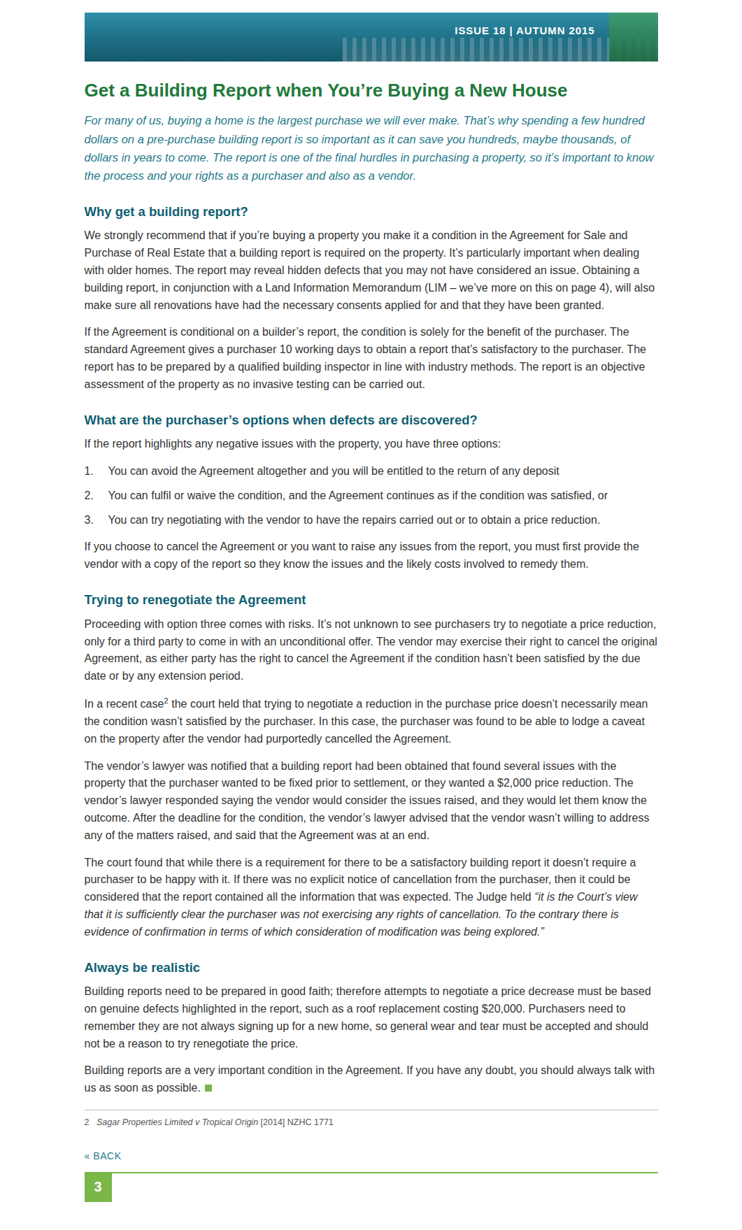Issue 18 | Autumn 2015
Get a Building Report when You’re Buying a New House
For many of us, buying a home is the largest purchase we will ever make. That’s why spending a few hundred dollars on a pre-purchase building report is so important as it can save you hundreds, maybe thousands, of dollars in years to come. The report is one of the final hurdles in purchasing a property, so it’s important to know the process and your rights as a purchaser and also as a vendor.
Why get a building report?
We strongly recommend that if you’re buying a property you make it a condition in the Agreement for Sale and Purchase of Real Estate that a building report is required on the property. It’s particularly important when dealing with older homes. The report may reveal hidden defects that you may not have considered an issue. Obtaining a building report, in conjunction with a Land Information Memorandum (LIM – we’ve more on this on page 4), will also make sure all renovations have had the necessary consents applied for and that they have been granted.
If the Agreement is conditional on a builder’s report, the condition is solely for the benefit of the purchaser. The standard Agreement gives a purchaser 10 working days to obtain a report that’s satisfactory to the purchaser. The report has to be prepared by a qualified building inspector in line with industry methods. The report is an objective assessment of the property as no invasive testing can be carried out.
What are the purchaser’s options when defects are discovered?
If the report highlights any negative issues with the property, you have three options:
You can avoid the Agreement altogether and you will be entitled to the return of any deposit
You can fulfil or waive the condition, and the Agreement continues as if the condition was satisfied, or
You can try negotiating with the vendor to have the repairs carried out or to obtain a price reduction.
If you choose to cancel the Agreement or you want to raise any issues from the report, you must first provide the vendor with a copy of the report so they know the issues and the likely costs involved to remedy them.
Trying to renegotiate the Agreement
Proceeding with option three comes with risks. It’s not unknown to see purchasers try to negotiate a price reduction, only for a third party to come in with an unconditional offer. The vendor may exercise their right to cancel the original Agreement, as either party has the right to cancel the Agreement if the condition hasn’t been satisfied by the due date or by any extension period.
In a recent case2 the court held that trying to negotiate a reduction in the purchase price doesn’t necessarily mean the condition wasn’t satisfied by the purchaser. In this case, the purchaser was found to be able to lodge a caveat on the property after the vendor had purportedly cancelled the Agreement.
The vendor’s lawyer was notified that a building report had been obtained that found several issues with the property that the purchaser wanted to be fixed prior to settlement, or they wanted a $2,000 price reduction. The vendor’s lawyer responded saying the vendor would consider the issues raised, and they would let them know the outcome. After the deadline for the condition, the vendor’s lawyer advised that the vendor wasn’t willing to address any of the matters raised, and said that the Agreement was at an end.
The court found that while there is a requirement for there to be a satisfactory building report it doesn’t require a purchaser to be happy with it. If there was no explicit notice of cancellation from the purchaser, then it could be considered that the report contained all the information that was expected. The Judge held “it is the Court’s view that it is sufficiently clear the purchaser was not exercising any rights of cancellation. To the contrary there is evidence of confirmation in terms of which consideration of modification was being explored.”
Always be realistic
Building reports need to be prepared in good faith; therefore attempts to negotiate a price decrease must be based on genuine defects highlighted in the report, such as a roof replacement costing $20,000. Purchasers need to remember they are not always signing up for a new home, so general wear and tear must be accepted and should not be a reason to try renegotiate the price.
Building reports are a very important condition in the Agreement. If you have any doubt, you should always talk with us as soon as possible.
2 Sagar Properties Limited v Tropical Origin [2014] NZHC 1771
« BACK
3